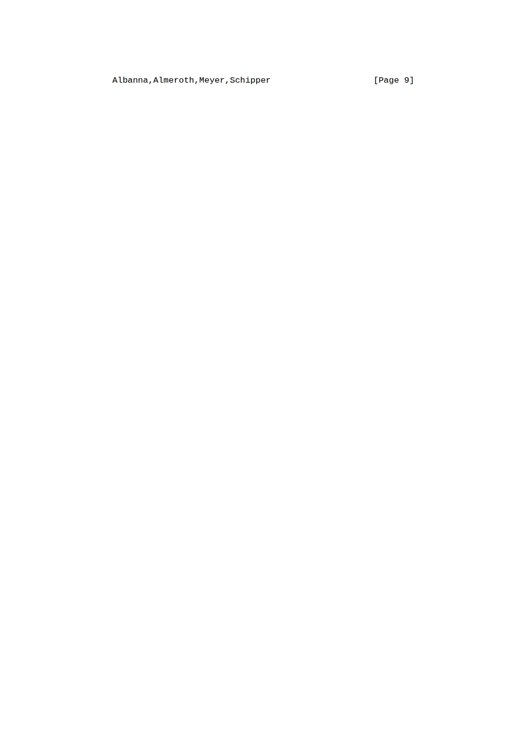Albanna,Almeroth,Meyer,Schipper [Page 9]